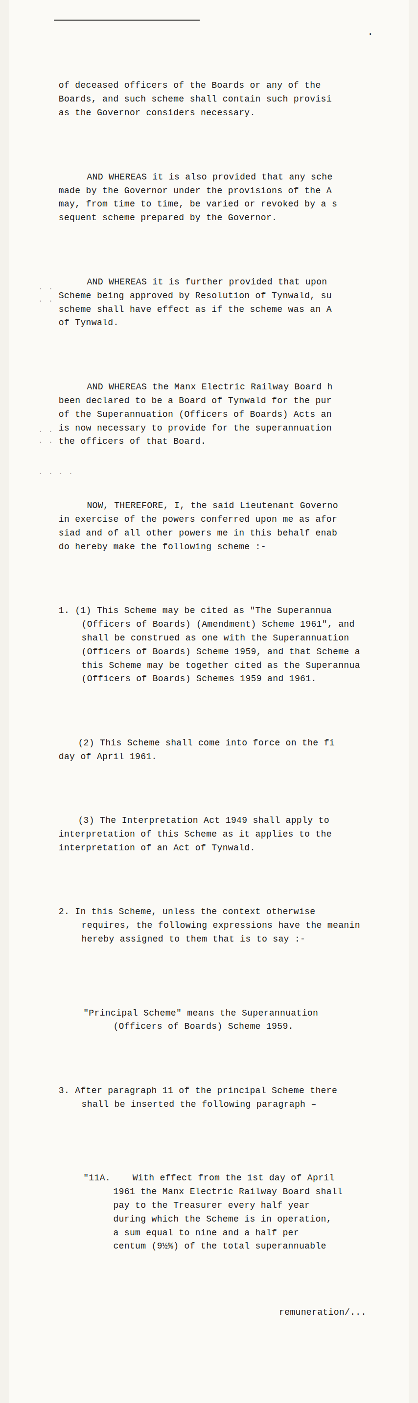.
. .
. .
. .
. .
. . . .
of deceased officers of the Boards or any of the Boards, and such scheme shall contain such provisi as the Governor considers necessary.
AND WHEREAS it is also provided that any sche made by the Governor under the provisions of the A may, from time to time, be varied or revoked by a s sequent scheme prepared by the Governor.
AND WHEREAS it is further provided that upon Scheme being approved by Resolution of Tynwald, su scheme shall have effect as if the scheme was an A of Tynwald.
AND WHEREAS the Manx Electric Railway Board h been declared to be a Board of Tynwald for the pur of the Superannuation (Officers of Boards) Acts an is now necessary to provide for the superannuation the officers of that Board.
NOW, THEREFORE, I, the said Lieutenant Governo in exercise of the powers conferred upon me as afor siad and of all other powers me in this behalf enab do hereby make the following scheme :-
1. (1) This Scheme may be cited as "The Superannua (Officers of Boards) (Amendment) Scheme 1961", and shall be construed as one with the Superannuation (Officers of Boards) Scheme 1959, and that Scheme a this Scheme may be together cited as the Superannua (Officers of Boards) Schemes 1959 and 1961.
(2) This Scheme shall come into force on the fi day of April 1961.
(3) The Interpretation Act 1949 shall apply to interpretation of this Scheme as it applies to the interpretation of an Act of Tynwald.
2. In this Scheme, unless the context otherwise requires, the following expressions have the meanin hereby assigned to them that is to say :-
"Principal Scheme" means the Superannuation (Officers of Boards) Scheme 1959.
3. After paragraph 11 of the principal Scheme there shall be inserted the following paragraph –
"11A. With effect from the 1st day of April 1961 the Manx Electric Railway Board shall pay to the Treasurer every half year during which the Scheme is in operation, a sum equal to nine and a half per centum (9½%) of the total superannuable
remuneration/...